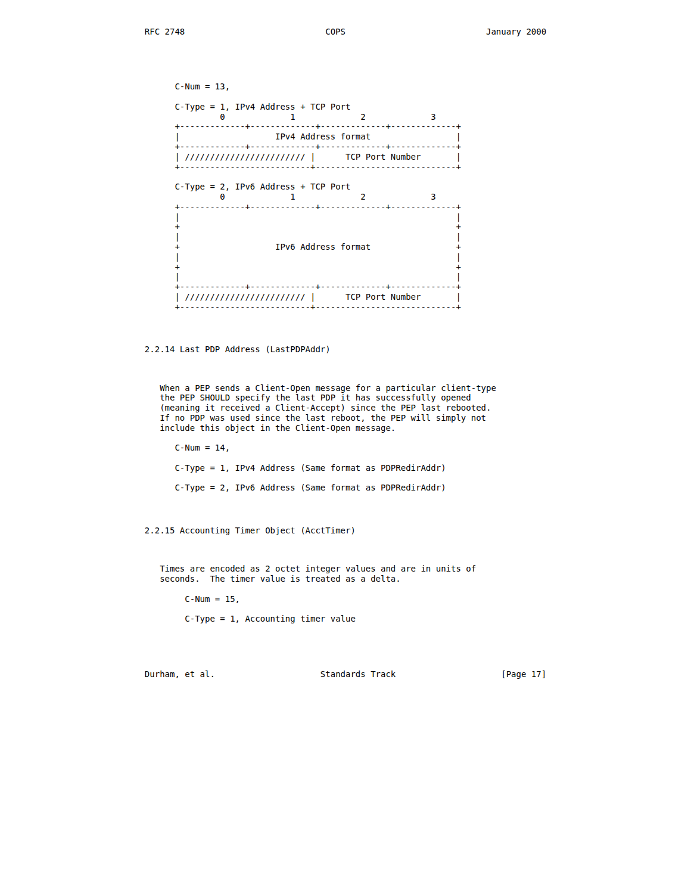RFC 2748 COPS January 2000
      C-Num = 13,

      C-Type = 1, IPv4 Address + TCP Port
               0             1             2             3
      +-------------+-------------+-------------+-------------+
      |                   IPv4 Address format                 |
      +-------------+-------------+-------------+-------------+
      | //////////////////////// |      TCP Port Number       |
      +--------------------------+----------------------------+

      C-Type = 2, IPv6 Address + TCP Port
               0             1             2             3
      +-------------+-------------+-------------+-------------+
      |                                                       |
      +                                                       +
      |                                                       |
      +                   IPv6 Address format                 +
      |                                                       |
      +                                                       +
      |                                                       |
      +-------------+-------------+-------------+-------------+
      | //////////////////////// |      TCP Port Number       |
      +--------------------------+----------------------------+
2.2.14 Last PDP Address (LastPDPAddr)
   When a PEP sends a Client-Open message for a particular client-type
   the PEP SHOULD specify the last PDP it has successfully opened
   (meaning it received a Client-Accept) since the PEP last rebooted.
   If no PDP was used since the last reboot, the PEP will simply not
   include this object in the Client-Open message.

      C-Num = 14,

      C-Type = 1, IPv4 Address (Same format as PDPRedirAddr)

      C-Type = 2, IPv6 Address (Same format as PDPRedirAddr)
2.2.15 Accounting Timer Object (AcctTimer)
   Times are encoded as 2 octet integer values and are in units of
   seconds.  The timer value is treated as a delta.

        C-Num = 15,

        C-Type = 1, Accounting timer value
Durham, et al. Standards Track [Page 17]